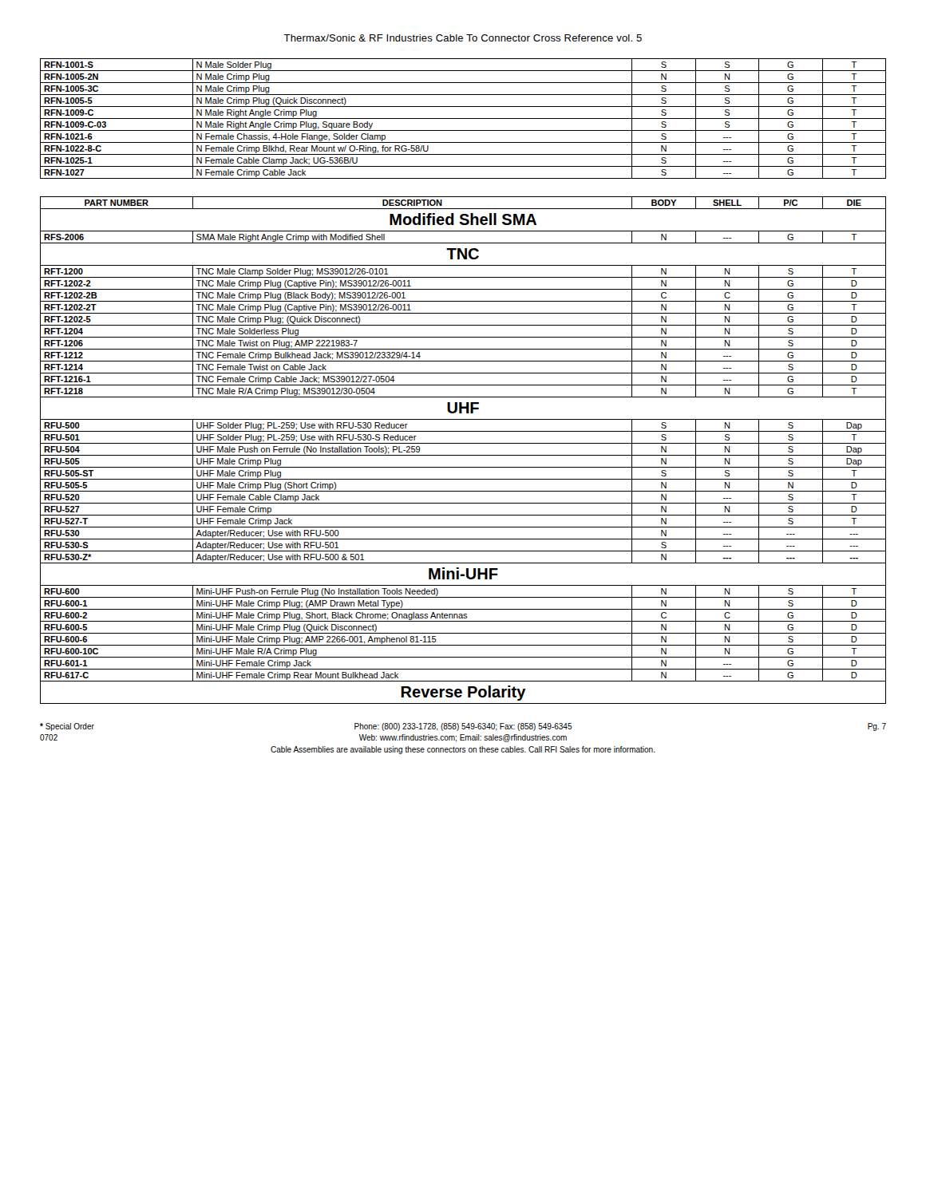Thermax/Sonic & RF Industries Cable To Connector Cross Reference vol. 5
| RFN-1001-S | N Male Solder Plug | S | S | G | T |
| RFN-1005-2N | N Male Crimp Plug | N | N | G | T |
| RFN-1005-3C | N Male Crimp Plug | S | S | G | T |
| RFN-1005-5 | N Male Crimp Plug (Quick Disconnect) | S | S | G | T |
| RFN-1009-C | N Male Right Angle Crimp Plug | S | S | G | T |
| RFN-1009-C-03 | N Male Right Angle Crimp Plug, Square Body | S | S | G | T |
| RFN-1021-6 | N Female Chassis, 4-Hole Flange, Solder Clamp | S | --- | G | T |
| RFN-1022-8-C | N Female Crimp Blkhd, Rear Mount w/ O-Ring, for RG-58/U | N | --- | G | T |
| RFN-1025-1 | N Female Cable Clamp Jack; UG-536B/U | S | --- | G | T |
| RFN-1027 | N Female Crimp Cable Jack | S | --- | G | T |
| PART NUMBER | DESCRIPTION | BODY | SHELL | P/C | DIE |
| --- | --- | --- | --- | --- | --- |
| Modified Shell SMA |
| RFS-2006 | SMA Male Right Angle Crimp with Modified Shell | N | --- | G | T |
| TNC |
| RFT-1200 | TNC Male Clamp Solder Plug; MS39012/26-0101 | N | N | S | T |
| RFT-1202-2 | TNC Male Crimp Plug (Captive Pin); MS39012/26-0011 | N | N | G | D |
| RFT-1202-2B | TNC Male Crimp Plug (Black Body); MS39012/26-001 | C | C | G | D |
| RFT-1202-2T | TNC Male Crimp Plug (Captive Pin); MS39012/26-0011 | N | N | G | T |
| RFT-1202-5 | TNC Male Crimp Plug; (Quick Disconnect) | N | N | G | D |
| RFT-1204 | TNC Male Solderless Plug | N | N | S | D |
| RFT-1206 | TNC Male Twist on Plug; AMP 2221983-7 | N | N | S | D |
| RFT-1212 | TNC Female Crimp Bulkhead Jack; MS39012/23329/4-14 | N | --- | G | D |
| RFT-1214 | TNC Female Twist on Cable Jack | N | --- | S | D |
| RFT-1216-1 | TNC Female Crimp Cable Jack; MS39012/27-0504 | N | --- | G | D |
| RFT-1218 | TNC Male R/A Crimp Plug; MS39012/30-0504 | N | N | G | T |
| UHF |
| RFU-500 | UHF Solder Plug; PL-259; Use with RFU-530 Reducer | S | N | S | Dap |
| RFU-501 | UHF Solder Plug; PL-259; Use with RFU-530-S Reducer | S | S | S | T |
| RFU-504 | UHF Male Push on Ferrule (No Installation Tools); PL-259 | N | N | S | Dap |
| RFU-505 | UHF Male Crimp Plug | N | N | S | Dap |
| RFU-505-ST | UHF Male Crimp Plug | S | S | S | T |
| RFU-505-5 | UHF Male Crimp Plug (Short Crimp) | N | N | N | D |
| RFU-520 | UHF Female Cable Clamp Jack | N | --- | S | T |
| RFU-527 | UHF Female Crimp | N | N | S | D |
| RFU-527-T | UHF Female Crimp Jack | N | --- | S | T |
| RFU-530 | Adapter/Reducer; Use with RFU-500 | N | --- | --- | --- |
| RFU-530-S | Adapter/Reducer; Use with RFU-501 | S | --- | --- | --- |
| RFU-530-Z* | Adapter/Reducer; Use with RFU-500 & 501 | N | --- | --- | --- |
| Mini-UHF |
| RFU-600 | Mini-UHF Push-on Ferrule Plug (No Installation Tools Needed) | N | N | S | T |
| RFU-600-1 | Mini-UHF Male Crimp Plug; (AMP Drawn Metal Type) | N | N | S | D |
| RFU-600-2 | Mini-UHF Male Crimp Plug, Short, Black Chrome; Onaglass Antennas | C | C | G | D |
| RFU-600-5 | Mini-UHF Male Crimp Plug (Quick Disconnect) | N | N | G | D |
| RFU-600-6 | Mini-UHF Male Crimp Plug; AMP 2266-001, Amphenol 81-115 | N | N | S | D |
| RFU-600-10C | Mini-UHF Male R/A Crimp Plug | N | N | G | T |
| RFU-601-1 | Mini-UHF Female Crimp Jack | N | --- | G | D |
| RFU-617-C | Mini-UHF Female Crimp Rear Mount Bulkhead Jack | N | --- | G | D |
| Reverse Polarity |
* Special Order
0702
Phone: (800) 233-1728, (858) 549-6340; Fax: (858) 549-6345
Web: www.rfindustries.com; Email: sales@rfindustries.com
Pg. 7
Cable Assemblies are available using these connectors on these cables. Call RFI Sales for more information.